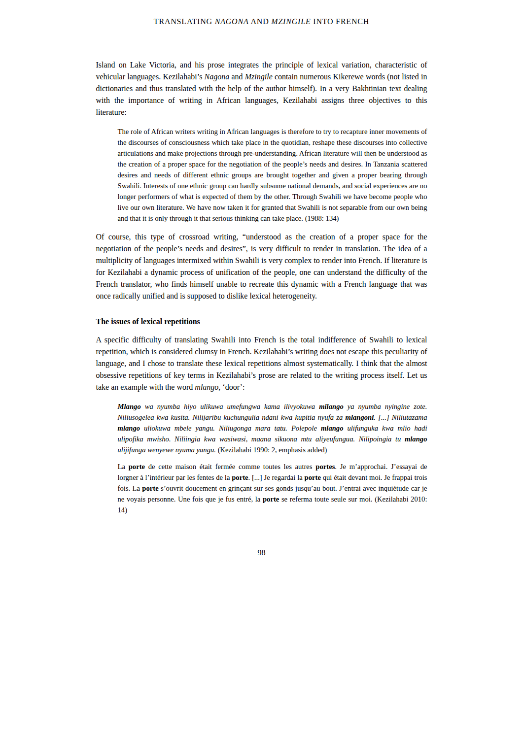TRANSLATING NAGONA AND MZINGILE INTO FRENCH
Island on Lake Victoria, and his prose integrates the principle of lexical variation, characteristic of vehicular languages. Kezilahabi’s Nagona and Mzingile contain numerous Kikerewe words (not listed in dictionaries and thus translated with the help of the author himself). In a very Bakhtinian text dealing with the importance of writing in African languages, Kezilahabi assigns three objectives to this literature:
The role of African writers writing in African languages is therefore to try to recapture inner movements of the discourses of consciousness which take place in the quotidian, reshape these discourses into collective articulations and make projections through pre-understanding. African literature will then be understood as the creation of a proper space for the negotiation of the people’s needs and desires. In Tanzania scattered desires and needs of different ethnic groups are brought together and given a proper bearing through Swahili. Interests of one ethnic group can hardly subsume national demands, and social experiences are no longer performers of what is expected of them by the other. Through Swahili we have become people who live our own literature. We have now taken it for granted that Swahili is not separable from our own being and that it is only through it that serious thinking can take place. (1988: 134)
Of course, this type of crossroad writing, “understood as the creation of a proper space for the negotiation of the people’s needs and desires”, is very difficult to render in translation. The idea of a multiplicity of languages intermixed within Swahili is very complex to render into French. If literature is for Kezilahabi a dynamic process of unification of the people, one can understand the difficulty of the French translator, who finds himself unable to recreate this dynamic with a French language that was once radically unified and is supposed to dislike lexical heterogeneity.
The issues of lexical repetitions
A specific difficulty of translating Swahili into French is the total indifference of Swahili to lexical repetition, which is considered clumsy in French. Kezilahabi’s writing does not escape this peculiarity of language, and I chose to translate these lexical repetitions almost systematically. I think that the almost obsessive repetitions of key terms in Kezilahabi’s prose are related to the writing process itself. Let us take an example with the word mlango, ‘door’:
Mlango wa nyumba hiyo ulikuwa umefungwa kama ilivyokuwa milango ya nyumba nyingine zote. Niliusogelea kwa kusita. Nilijaribu kuchungulia ndani kwa kupitia nyufa za mlangoni. [...] Niliutazama mlango uliokuwa mbele yangu. Niliugonga mara tatu. Polepole mlango ulifunguka kwa mlio hadi ulipofika mwisho. Niliingia kwa wasiwasi, maana sikuona mtu aliyeufungua. Nilipoingia tu mlango ulijifunga wenyewe nyuma yangu. (Kezilahabi 1990: 2, emphasis added)
La porte de cette maison était fermée comme toutes les autres portes. Je m’approchai. J’essayai de lorgner à l’intérieur par les fentes de la porte. [...] Je regardai la porte qui était devant moi. Je frappai trois fois. La porte s’ouvrit doucement en grinçant sur ses gonds jusqu’au bout. J’entrai avec inquiétude car je ne voyais personne. Une fois que je fus entré, la porte se referma toute seule sur moi. (Kezilahabi 2010: 14)
98